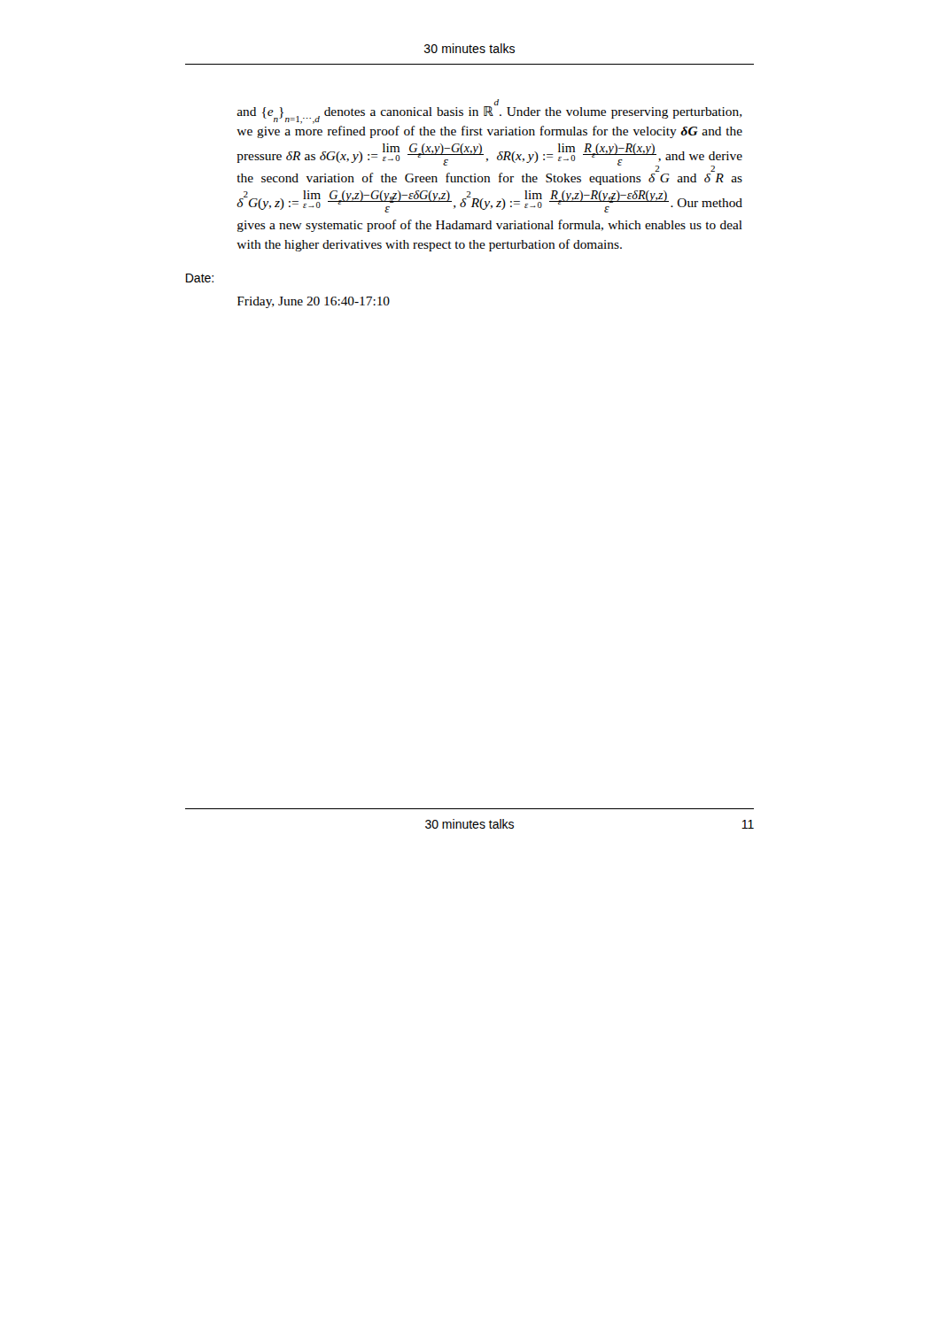30 minutes talks
and {en}n=1,⋯,d denotes a canonical basis in ℝd. Under the volume preserving perturbation, we give a more refined proof of the the first variation formulas for the velocity δG and the pressure δR as δG(x, y) := lim ε→0 Gε(x,y)−G(x,y) ε, δR(x, y) := lim ε→0 Rε(x,y)−R(x,y) ε, and we derive the second variation of the Green function for the Stokes equations δ2G and δ2R as δ2G(y, z) := lim ε→0 Gε(y,z)−G(y,z)−εδG(y,z) ε2, δ2R(y, z) := lim ε→0 Rε(y,z)−R(y,z)−εδR(y,z) ε2. Our method gives a new systematic proof of the Hadamard variational formula, which enables us to deal with the higher derivatives with respect to the perturbation of domains.
Date:
Friday, June 20 16:40-17:10
30 minutes talks 11